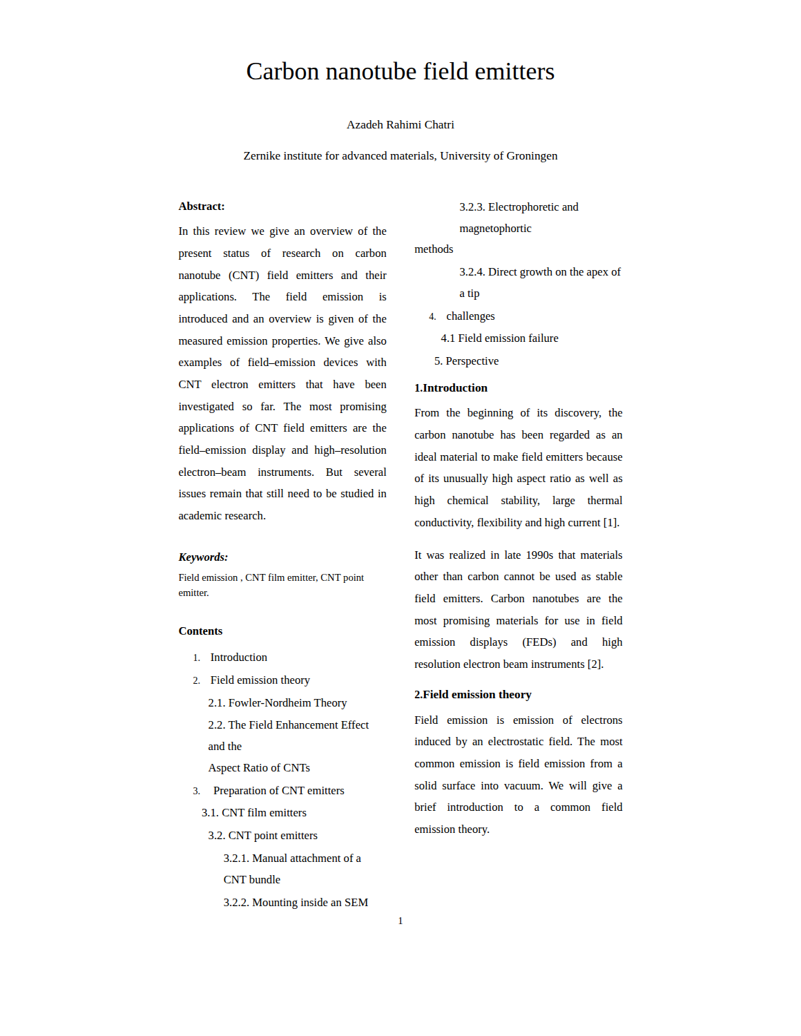Carbon nanotube field emitters
Azadeh Rahimi Chatri
Zernike institute for advanced materials, University of Groningen
Abstract:
In this review we give an overview of the present status of research on carbon nanotube (CNT) field emitters and their applications. The field emission is introduced and an overview is given of the measured emission properties. We give also examples of field–emission devices with CNT electron emitters that have been investigated so far. The most promising applications of CNT field emitters are the field–emission display and high–resolution electron–beam instruments. But several issues remain that still need to be studied in academic research.
Keywords:
Field emission , CNT film emitter, CNT point emitter.
Contents
1. Introduction
2. Field emission theory
2.1. Fowler-Nordheim Theory
2.2. The Field Enhancement Effect and the
Aspect Ratio of CNTs
3. Preparation of CNT emitters
3.1. CNT film emitters
3.2. CNT point emitters
3.2.1. Manual attachment of a CNT bundle
3.2.2. Mounting inside an SEM
3.2.3. Electrophoretic and magnetophortic
methods
3.2.4. Direct growth on the apex of a tip
4. challenges
4.1 Field emission failure
5. Perspective
1. Introduction
From the beginning of its discovery, the carbon nanotube has been regarded as an ideal material to make field emitters because of its unusually high aspect ratio as well as high chemical stability, large thermal conductivity, flexibility and high current [1].
It was realized in late 1990s that materials other than carbon cannot be used as stable field emitters. Carbon nanotubes are the most promising materials for use in field emission displays (FEDs) and high resolution electron beam instruments [2].
2. Field emission theory
Field emission is emission of electrons induced by an electrostatic field. The most common emission is field emission from a solid surface into vacuum. We will give a brief introduction to a common field emission theory.
1